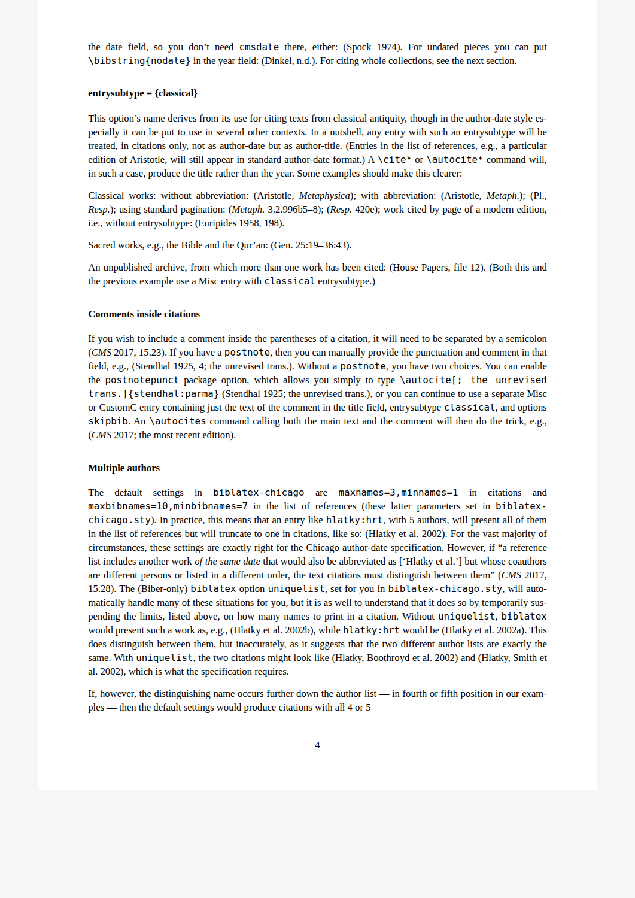the date field, so you don’t need cmsdate there, either: (Spock 1974). For undated pieces you can put \bibstring{nodate} in the year field: (Dinkel, n.d.). For citing whole collections, see the next section.
entrysubtype = {classical}
This option’s name derives from its use for citing texts from classical antiquity, though in the author-date style especially it can be put to use in several other contexts. In a nutshell, any entry with such an entrysubtype will be treated, in citations only, not as author-date but as author-title. (Entries in the list of references, e.g., a particular edition of Aristotle, will still appear in standard author-date format.) A \cite* or \autocite* command will, in such a case, produce the title rather than the year. Some examples should make this clearer:
Classical works: without abbreviation: (Aristotle, Metaphysica); with abbreviation: (Aristotle, Metaph.); (Pl., Resp.); using standard pagination: (Metaph. 3.2.996b5–8); (Resp. 420e); work cited by page of a modern edition, i.e., without entrysubtype: (Euripides 1958, 198).
Sacred works, e.g., the Bible and the Qur’an: (Gen. 25:19–36:43).
An unpublished archive, from which more than one work has been cited: (House Papers, file 12). (Both this and the previous example use a Misc entry with classical entrysubtype.)
Comments inside citations
If you wish to include a comment inside the parentheses of a citation, it will need to be separated by a semicolon (CMS 2017, 15.23). If you have a postnote, then you can manually provide the punctuation and comment in that field, e.g., (Stendhal 1925, 4; the unrevised trans.). Without a postnote, you have two choices. You can enable the postnotepunct package option, which allows you simply to type \autocite[; the unrevised trans.]{stendhal:parma} (Stendhal 1925; the unrevised trans.), or you can continue to use a separate Misc or CustomC entry containing just the text of the comment in the title field, entrysubtype classical, and options skipbib. An \autocites command calling both the main text and the comment will then do the trick, e.g., (CMS 2017; the most recent edition).
Multiple authors
The default settings in biblatex-chicago are maxnames=3,minnames=1 in citations and maxbibnames=10,minbibnames=7 in the list of references (these latter parameters set in biblatex-chicago.sty). In practice, this means that an entry like hlatky:hrt, with 5 authors, will present all of them in the list of references but will truncate to one in citations, like so: (Hlatky et al. 2002). For the vast majority of circumstances, these settings are exactly right for the Chicago author-date specification. However, if “a reference list includes another work of the same date that would also be abbreviated as [‘Hlatky et al.’] but whose coauthors are different persons or listed in a different order, the text citations must distinguish between them” (CMS 2017, 15.28). The (Biber-only) biblatex option uniquelist, set for you in biblatex-chicago.sty, will automatically handle many of these situations for you, but it is as well to understand that it does so by temporarily suspending the limits, listed above, on how many names to print in a citation. Without uniquelist, biblatex would present such a work as, e.g., (Hlatky et al. 2002b), while hlatky:hrt would be (Hlatky et al. 2002a). This does distinguish between them, but inaccurately, as it suggests that the two different author lists are exactly the same. With uniquelist, the two citations might look like (Hlatky, Boothroyd et al. 2002) and (Hlatky, Smith et al. 2002), which is what the specification requires.
If, however, the distinguishing name occurs further down the author list — in fourth or fifth position in our examples — then the default settings would produce citations with all 4 or 5
4